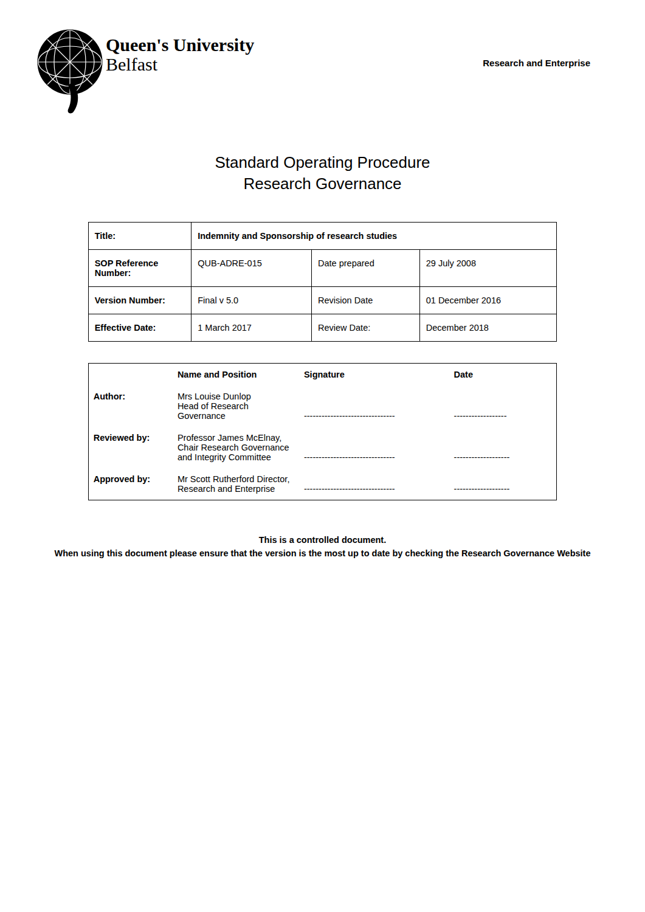Queen's University
Belfast
Research and Enterprise
Standard Operating Procedure Research Governance
| Title: | Indemnity and Sponsorship of research studies |
| SOP Reference Number: | QUB-ADRE-015 | Date prepared | 29 July 2008 |
| Version Number: | Final v 5.0 | Revision Date | 01 December 2016 |
| Effective Date: | 1 March 2017 | Review Date: | December 2018 |
| | Name and Position | Signature | Date |
| --- | --- | --- | --- |
| Author: | Mrs Louise Dunlop Head of Research Governance | ------------------------------- | ------------------ |
| Reviewed by: | Professor James McElnay, Chair Research Governance and Integrity Committee | ------------------------------- | ------------------- |
| Approved by: | Mr Scott Rutherford Director, Research and Enterprise | ------------------------------- | ------------------- |
This is a controlled document.
When using this document please ensure that the version is the most up to date by checking the Research Governance Website